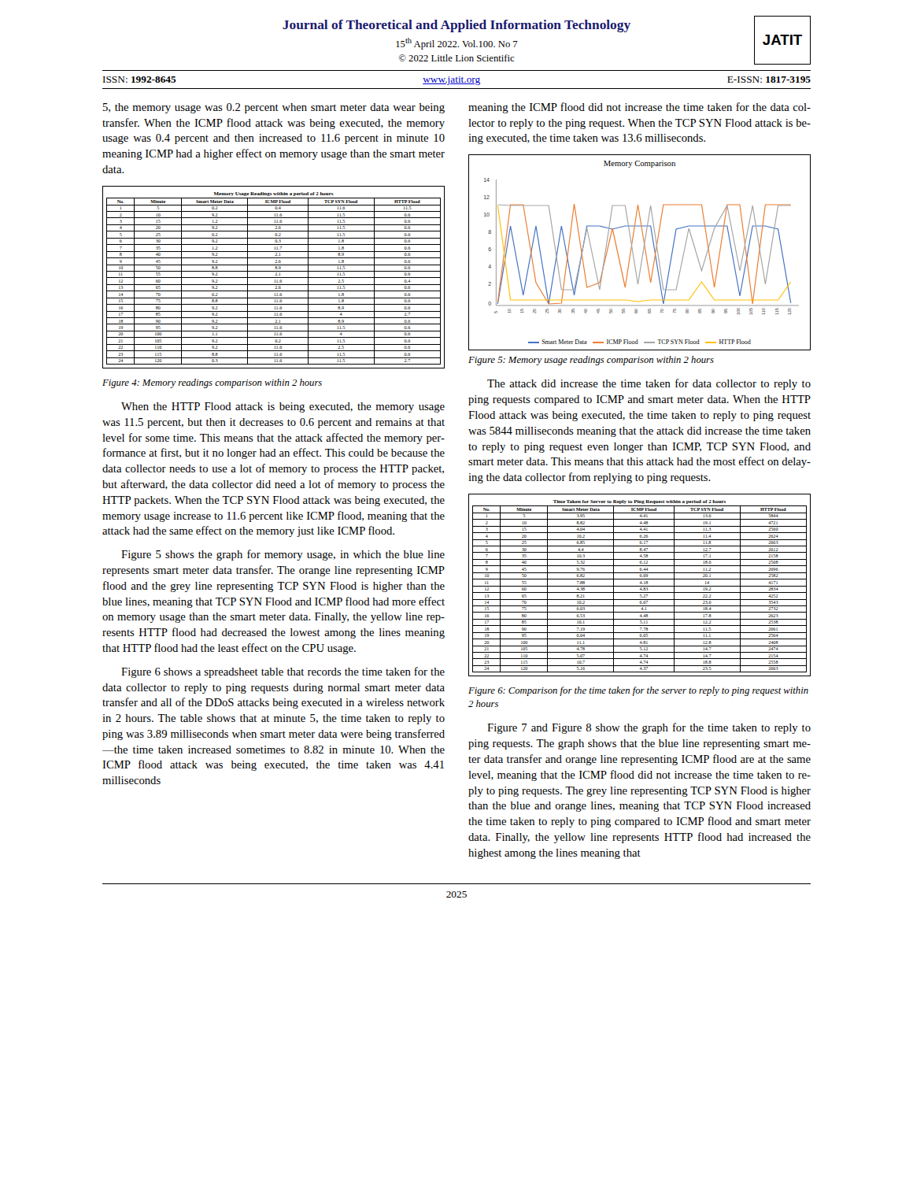JATIT
Journal of Theoretical and Applied Information Technology
15th April 2022. Vol.100. No 7
© 2022 Little Lion Scientific
ISSN: 1992-8645
www.jatit.org
E-ISSN: 1817-3195
5, the memory usage was 0.2 percent when smart meter data wear being transfer. When the ICMP flood attack was being executed, the memory usage was 0.4 percent and then increased to 11.6 percent in minute 10 meaning ICMP had a higher effect on memory usage than the smart meter data.
Memory Usage Readings within a period of 2 hours
| No. | Minute | Smart Meter Data | ICMP Flood | TCP SYN Flood | HTTP Flood |
| --- | --- | --- | --- | --- | --- |
| 1 | 5 | 0.2 | 0.4 | 11.6 | 11.5 |
| 2 | 10 | 9.2 | 11.6 | 11.5 | 0.6 |
| 3 | 15 | 1.2 | 11.6 | 11.5 | 0.6 |
| 4 | 20 | 9.2 | 2.6 | 11.5 | 0.6 |
| 5 | 25 | 0.2 | 0.2 | 11.5 | 0.6 |
| 6 | 30 | 9.2 | 0.3 | 1.8 | 0.6 |
| 7 | 35 | 1.2 | 11.7 | 1.8 | 0.6 |
| 8 | 40 | 9.2 | 2.1 | 8.9 | 0.6 |
| 9 | 45 | 9.2 | 2.6 | 1.8 | 0.6 |
| 10 | 50 | 8.8 | 8.9 | 11.5 | 0.6 |
| 11 | 55 | 9.2 | 2.1 | 11.5 | 0.6 |
| 12 | 60 | 9.2 | 11.6 | 2.5 | 0.4 |
| 13 | 65 | 9.2 | 2.6 | 11.5 | 0.6 |
| 14 | 70 | 0.2 | 11.6 | 1.8 | 0.6 |
| 15 | 75 | 8.8 | 11.6 | 1.8 | 0.6 |
| 16 | 80 | 9.2 | 11.6 | 8.9 | 0.6 |
| 17 | 85 | 9.2 | 11.6 | 4 | 2.7 |
| 18 | 90 | 9.2 | 2.1 | 8.9 | 0.6 |
| 19 | 95 | 9.2 | 11.6 | 11.5 | 0.6 |
| 20 | 100 | 1.1 | 11.6 | 4 | 0.6 |
| 21 | 105 | 9.2 | 0.2 | 11.5 | 0.6 |
| 22 | 110 | 9.2 | 11.6 | 2.5 | 0.6 |
| 23 | 115 | 8.8 | 11.6 | 11.5 | 0.6 |
| 24 | 120 | 0.3 | 11.6 | 11.5 | 2.7 |
Figure 4: Memory readings comparison within 2 hours
When the HTTP Flood attack is being executed, the memory usage was 11.5 percent, but then it decreases to 0.6 percent and remains at that level for some time. This means that the attack affected the memory performance at first, but it no longer had an effect. This could be because the data collector needs to use a lot of memory to process the HTTP packet, but afterward, the data collector did need a lot of memory to process the HTTP packets. When the TCP SYN Flood attack was being executed, the memory usage increase to 11.6 percent like ICMP flood, meaning that the attack had the same effect on the memory just like ICMP flood.
Figure 5 shows the graph for memory usage, in which the blue line represents smart meter data transfer. The orange line representing ICMP flood and the grey line representing TCP SYN Flood is higher than the blue lines, meaning that TCP SYN Flood and ICMP flood had more effect on memory usage than the smart meter data. Finally, the yellow line represents HTTP flood had decreased the lowest among the lines meaning that HTTP flood had the least effect on the CPU usage.
Figure 6 shows a spreadsheet table that records the time taken for the data collector to reply to ping requests during normal smart meter data transfer and all of the DDoS attacks being executed in a wireless network in 2 hours. The table shows that at minute 5, the time taken to reply to ping was 3.89 milliseconds when smart meter data were being transferred—the time taken increased sometimes to 8.82 in minute 10. When the ICMP flood attack was being executed, the time taken was 4.41 milliseconds
meaning the ICMP flood did not increase the time taken for the data collector to reply to the ping request. When the TCP SYN Flood attack is being executed, the time taken was 13.6 milliseconds.
Memory Comparison
14 12 10 8 6 4 2 0 5 10 15 20 25 30 35 40 45 50 55 60 65 70 75 80 85 90 95 100 105 110 115 120
Smart Meter Data ICMP Flood TCP SYN Flood HTTP Flood
Figure 5: Memory usage readings comparison within 2 hours
The attack did increase the time taken for data collector to reply to ping requests compared to ICMP and smart meter data. When the HTTP Flood attack was being executed, the time taken to reply to ping request was 5844 milliseconds meaning that the attack did increase the time taken to reply to ping request even longer than ICMP, TCP SYN Flood, and smart meter data. This means that this attack had the most effect on delaying the data collector from replying to ping requests.
Time Taken for Server to Reply to Ping Request within a period of 2 hours
| No. | Minute | Smart Meter Data | ICMP Flood | TCP SYN Flood | HTTP Flood |
| --- | --- | --- | --- | --- | --- |
| 1 | 5 | 3.95 | 4.41 | 13.6 | 5844 |
| 2 | 10 | 8.82 | 4.48 | 19.1 | 4721 |
| 3 | 15 | 4.04 | 4.41 | 11.3 | 2560 |
| 4 | 20 | 10.2 | 6.26 | 11.4 | 2624 |
| 5 | 25 | 6.85 | 6.17 | 11.8 | 2663 |
| 6 | 30 | 4.4 | 8.47 | 12.7 | 2612 |
| 7 | 35 | 10.3 | 4.58 | 17.1 | 2158 |
| 8 | 40 | 5.32 | 6.12 | 18.6 | 2508 |
| 9 | 45 | 9.76 | 6.44 | 11.2 | 2696 |
| 10 | 50 | 6.82 | 6.69 | 20.1 | 2582 |
| 11 | 55 | 7.88 | 4.18 | 14 | 4171 |
| 12 | 60 | 4.38 | 4.83 | 19.2 | 2834 |
| 13 | 65 | 8.21 | 5.27 | 22.2 | 4252 |
| 14 | 70 | 10.2 | 6.67 | 23.6 | 3543 |
| 15 | 75 | 6.03 | 4.1 | 18.4 | 2732 |
| 16 | 80 | 6.53 | 4.48 | 17.8 | 2623 |
| 17 | 85 | 10.1 | 5.11 | 12.2 | 2538 |
| 18 | 90 | 7.19 | 7.78 | 11.5 | 2661 |
| 19 | 95 | 6.04 | 6.05 | 11.1 | 2564 |
| 20 | 100 | 11.1 | 4.81 | 12.8 | 2408 |
| 21 | 105 | 4.78 | 5.12 | 14.7 | 2474 |
| 22 | 110 | 5.07 | 4.74 | 14.7 | 2154 |
| 23 | 115 | 10.7 | 4.74 | 18.8 | 2558 |
| 24 | 120 | 5.16 | 4.37 | 23.5 | 2663 |
Figure 6: Comparison for the time taken for the server to reply to ping request within 2 hours
Figure 7 and Figure 8 show the graph for the time taken to reply to ping requests. The graph shows that the blue line representing smart meter data transfer and orange line representing ICMP flood are at the same level, meaning that the ICMP flood did not increase the time taken to reply to ping requests. The grey line representing TCP SYN Flood is higher than the blue and orange lines, meaning that TCP SYN Flood increased the time taken to reply to ping compared to ICMP flood and smart meter data. Finally, the yellow line represents HTTP flood had increased the highest among the lines meaning that
2025